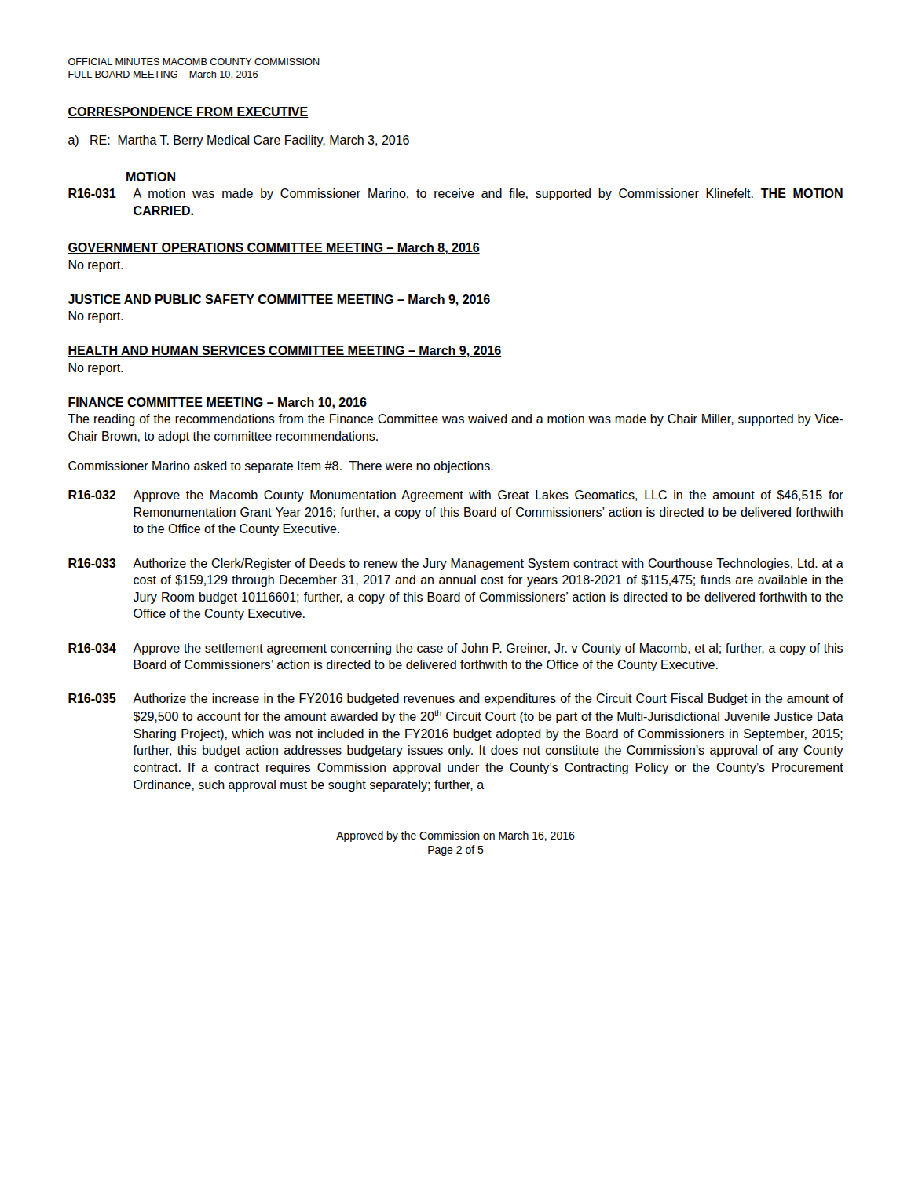OFFICIAL MINUTES MACOMB COUNTY COMMISSION
FULL BOARD MEETING – March 10, 2016
CORRESPONDENCE FROM EXECUTIVE
a) RE: Martha T. Berry Medical Care Facility, March 3, 2016
MOTION
R16-031
A motion was made by Commissioner Marino, to receive and file, supported by Commissioner Klinefelt. THE MOTION CARRIED.
GOVERNMENT OPERATIONS COMMITTEE MEETING – March 8, 2016
No report.
JUSTICE AND PUBLIC SAFETY COMMITTEE MEETING – March 9, 2016
No report.
HEALTH AND HUMAN SERVICES COMMITTEE MEETING – March 9, 2016
No report.
FINANCE COMMITTEE MEETING – March 10, 2016
The reading of the recommendations from the Finance Committee was waived and a motion was made by Chair Miller, supported by Vice-Chair Brown, to adopt the committee recommendations.
Commissioner Marino asked to separate Item #8. There were no objections.
R16-032
Approve the Macomb County Monumentation Agreement with Great Lakes Geomatics, LLC in the amount of $46,515 for Remonumentation Grant Year 2016; further, a copy of this Board of Commissioners’ action is directed to be delivered forthwith to the Office of the County Executive.
R16-033
Authorize the Clerk/Register of Deeds to renew the Jury Management System contract with Courthouse Technologies, Ltd. at a cost of $159,129 through December 31, 2017 and an annual cost for years 2018-2021 of $115,475; funds are available in the Jury Room budget 10116601; further, a copy of this Board of Commissioners’ action is directed to be delivered forthwith to the Office of the County Executive.
R16-034
Approve the settlement agreement concerning the case of John P. Greiner, Jr. v County of Macomb, et al; further, a copy of this Board of Commissioners’ action is directed to be delivered forthwith to the Office of the County Executive.
R16-035
Authorize the increase in the FY2016 budgeted revenues and expenditures of the Circuit Court Fiscal Budget in the amount of $29,500 to account for the amount awarded by the 20th Circuit Court (to be part of the Multi-Jurisdictional Juvenile Justice Data Sharing Project), which was not included in the FY2016 budget adopted by the Board of Commissioners in September, 2015; further, this budget action addresses budgetary issues only. It does not constitute the Commission’s approval of any County contract. If a contract requires Commission approval under the County’s Contracting Policy or the County’s Procurement Ordinance, such approval must be sought separately; further, a
Approved by the Commission on March 16, 2016
Page 2 of 5